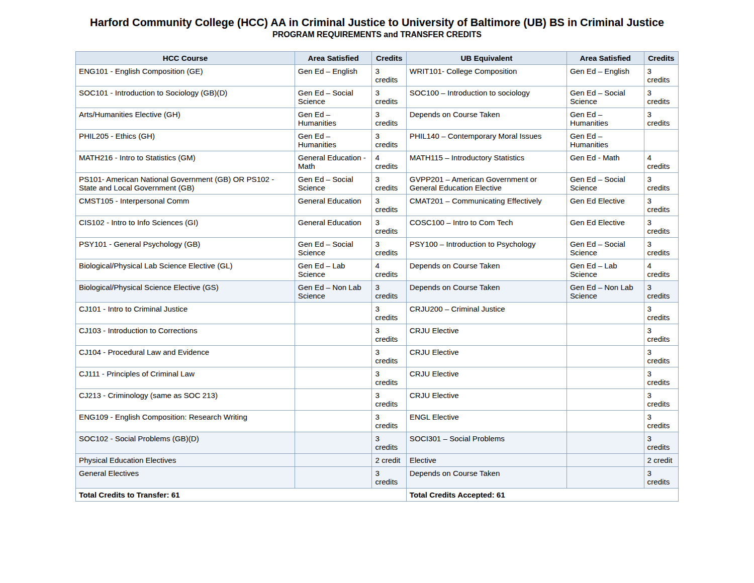Harford Community College (HCC) AA in Criminal Justice to University of Baltimore (UB) BS in Criminal Justice
PROGRAM REQUIREMENTS and TRANSFER CREDITS
Course equivalency table between HCC and UB
| HCC Course | Area Satisfied | Credits | UB Equivalent | Area Satisfied | Credits |
| --- | --- | --- | --- | --- | --- |
| ENG101 - English Composition (GE) | Gen Ed – English | 3 credits | WRIT101- College Composition | Gen Ed – English | 3 credits |
| SOC101 - Introduction to Sociology (GB)(D) | Gen Ed – Social Science | 3 credits | SOC100 – Introduction to sociology | Gen Ed – Social Science | 3 credits |
| Arts/Humanities Elective (GH) | Gen Ed – Humanities | 3 credits | Depends on Course Taken | Gen Ed – Humanities | 3 credits |
| PHIL205 - Ethics (GH) | Gen Ed – Humanities | 3 credits | PHIL140 – Contemporary Moral Issues | Gen Ed – Humanities | |
| MATH216 - Intro to Statistics (GM) | General Education - Math | 4 credits | MATH115 – Introductory Statistics | Gen Ed - Math | 4 credits |
| PS101- American National Government (GB) OR PS102 - State and Local Government (GB) | Gen Ed – Social Science | 3 credits | GVPP201 – American Government or General Education Elective | Gen Ed – Social Science | 3 credits |
| CMST105 - Interpersonal Comm | General Education | 3 credits | CMAT201 – Communicating Effectively | Gen Ed Elective | 3 credits |
| CIS102 - Intro to Info Sciences (GI) | General Education | 3 credits | COSC100 – Intro to Com Tech | Gen Ed Elective | 3 credits |
| PSY101 - General Psychology (GB) | Gen Ed – Social Science | 3 credits | PSY100 – Introduction to Psychology | Gen Ed – Social Science | 3 credits |
| Biological/Physical Lab Science Elective (GL) | Gen Ed – Lab Science | 4 credits | Depends on Course Taken | Gen Ed – Lab Science | 4 credits |
| Biological/Physical Science Elective (GS) | Gen Ed – Non Lab Science | 3 credits | Depends on Course Taken | Gen Ed – Non Lab Science | 3 credits |
| CJ101 - Intro to Criminal Justice | | 3 credits | CRJU200 – Criminal Justice | | 3 credits |
| CJ103 - Introduction to Corrections | | 3 credits | CRJU Elective | | 3 credits |
| CJ104 - Procedural Law and Evidence | | 3 credits | CRJU Elective | | 3 credits |
| CJ111 - Principles of Criminal Law | | 3 credits | CRJU Elective | | 3 credits |
| CJ213 - Criminology (same as SOC 213) | | 3 credits | CRJU Elective | | 3 credits |
| ENG109 - English Composition: Research Writing | | 3 credits | ENGL Elective | | 3 credits |
| SOC102 - Social Problems (GB)(D) | | 3 credits | SOCI301 – Social Problems | | 3 credits |
| Physical Education Electives | | 2 credit | Elective | | 2 credit |
| General Electives | | 3 credits | Depends on Course Taken | | 3 credits |
| Total Credits to Transfer: 61 | Total Credits Accepted: 61 |